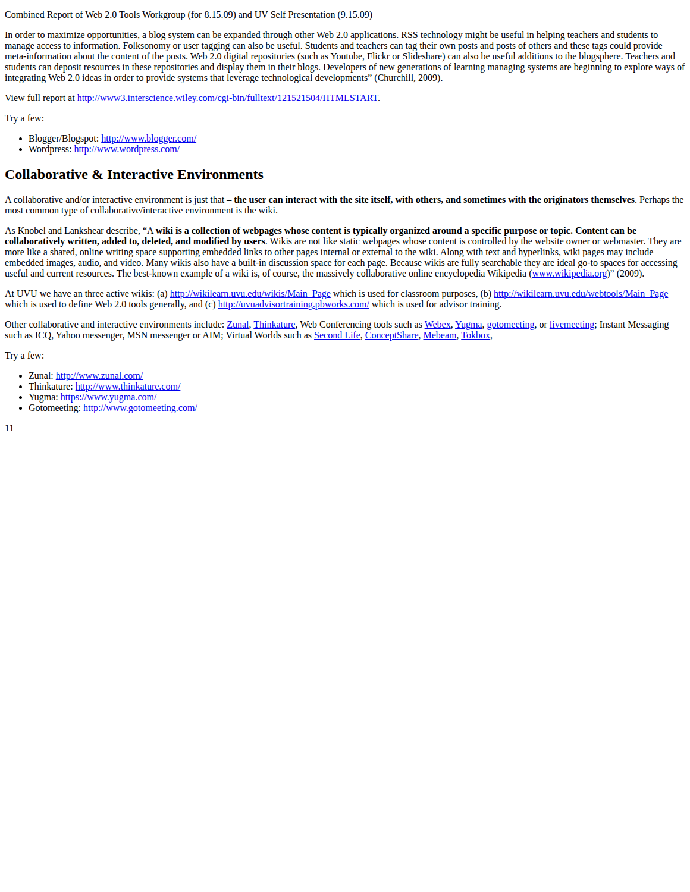Combined Report of Web 2.0 Tools Workgroup (for 8.15.09) and UV Self Presentation (9.15.09)
In order to maximize opportunities, a blog system can be expanded through other Web 2.0 applications. RSS technology might be useful in helping teachers and students to manage access to information. Folksonomy or user tagging can also be useful. Students and teachers can tag their own posts and posts of others and these tags could provide meta-information about the content of the posts. Web 2.0 digital repositories (such as Youtube, Flickr or Slideshare) can also be useful additions to the blogsphere. Teachers and students can deposit resources in these repositories and display them in their blogs. Developers of new generations of learning managing systems are beginning to explore ways of integrating Web 2.0 ideas in order to provide systems that leverage technological developments” (Churchill, 2009).
View full report at http://www3.interscience.wiley.com/cgi-bin/fulltext/121521504/HTMLSTART.
Try a few:
Blogger/Blogspot: http://www.blogger.com/
Wordpress: http://www.wordpress.com/
Collaborative & Interactive Environments
A collaborative and/or interactive environment is just that – the user can interact with the site itself, with others, and sometimes with the originators themselves. Perhaps the most common type of collaborative/interactive environment is the wiki.
As Knobel and Lankshear describe, “A wiki is a collection of webpages whose content is typically organized around a specific purpose or topic. Content can be collaboratively written, added to, deleted, and modified by users. Wikis are not like static webpages whose content is controlled by the website owner or webmaster. They are more like a shared, online writing space supporting embedded links to other pages internal or external to the wiki. Along with text and hyperlinks, wiki pages may include embedded images, audio, and video. Many wikis also have a built-in discussion space for each page. Because wikis are fully searchable they are ideal go-to spaces for accessing useful and current resources. The best-known example of a wiki is, of course, the massively collaborative online encyclopedia Wikipedia (www.wikipedia.org)” (2009).
At UVU we have an three active wikis: (a) http://wikilearn.uvu.edu/wikis/Main_Page which is used for classroom purposes, (b) http://wikilearn.uvu.edu/webtools/Main_Page which is used to define Web 2.0 tools generally, and (c) http://uvuadvisortraining.pbworks.com/ which is used for advisor training.
Other collaborative and interactive environments include: Zunal, Thinkature, Web Conferencing tools such as Webex, Yugma, gotomeeting, or livemeeting; Instant Messaging such as ICQ, Yahoo messenger, MSN messenger or AIM; Virtual Worlds such as Second Life, ConceptShare, Mebeam, Tokbox,
Try a few:
Zunal: http://www.zunal.com/
Thinkature: http://www.thinkature.com/
Yugma: https://www.yugma.com/
Gotomeeting: http://www.gotomeeting.com/
11